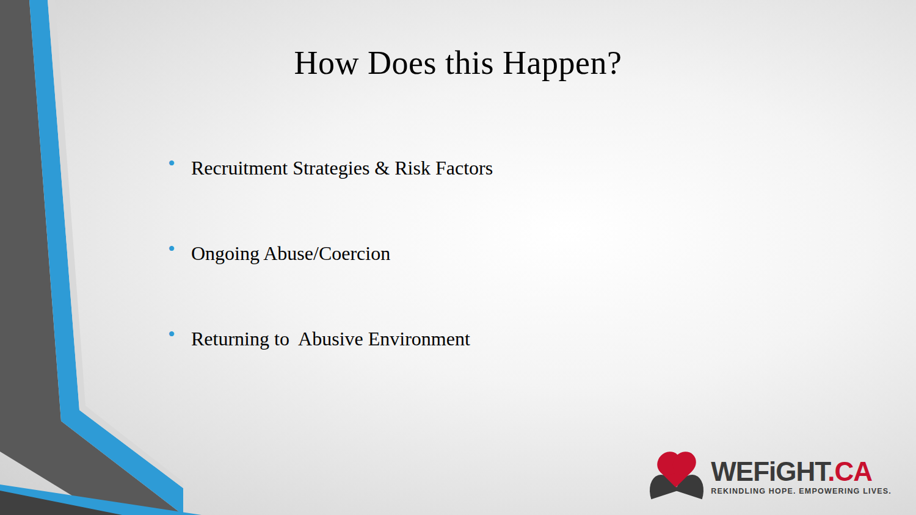How Does this Happen?
Recruitment Strategies & Risk Factors
Ongoing Abuse/Coercion
Returning to Abusive Environment
WEFiGHT.CA
REKINDLING HOPE. EMPOWERING LIVES.